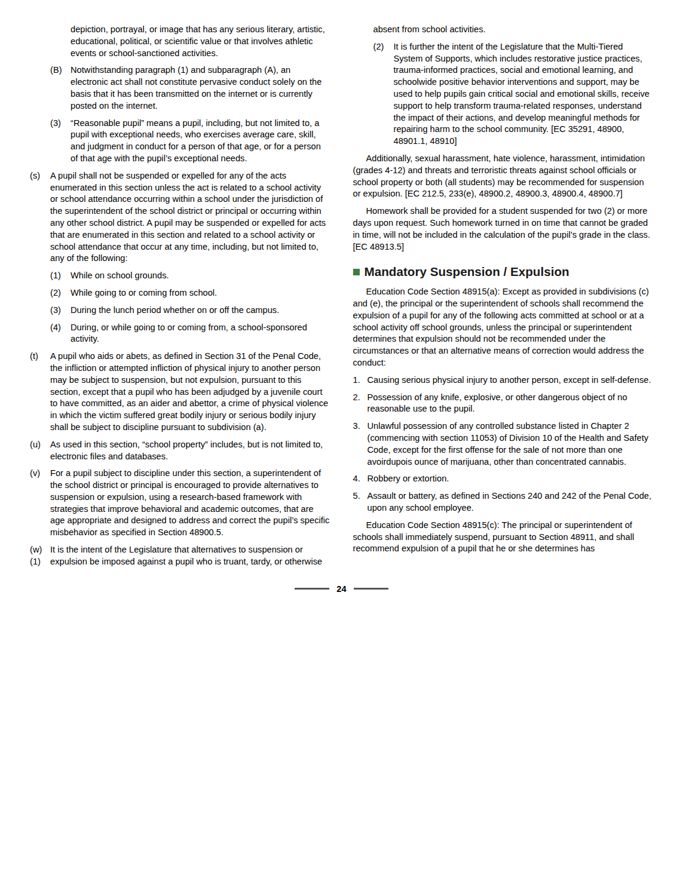depiction, portrayal, or image that has any serious literary, artistic, educational, political, or scientific value or that involves athletic events or school-sanctioned activities.
(B) Notwithstanding paragraph (1) and subparagraph (A), an electronic act shall not constitute pervasive conduct solely on the basis that it has been transmitted on the internet or is currently posted on the internet.
(3)“Reasonable pupil” means a pupil, including, but not limited to, a pupil with exceptional needs, who exercises average care, skill, and judgment in conduct for a person of that age, or for a person of that age with the pupil’s exceptional needs.
(s) A pupil shall not be suspended or expelled for any of the acts enumerated in this section unless the act is related to a school activity or school attendance occurring within a school under the jurisdiction of the superintendent of the school district or principal or occurring within any other school district. A pupil may be suspended or expelled for acts that are enumerated in this section and related to a school activity or school attendance that occur at any time, including, but not limited to, any of the following:
(1) While on school grounds.
(2) While going to or coming from school.
(3) During the lunch period whether on or off the campus.
(4) During, or while going to or coming from, a school-sponsored activity.
(t) A pupil who aids or abets, as defined in Section 31 of the Penal Code, the infliction or attempted infliction of physical injury to another person may be subject to suspension, but not expulsion, pursuant to this section, except that a pupil who has been adjudged by a juvenile court to have committed, as an aider and abettor, a crime of physical violence in which the victim suffered great bodily injury or serious bodily injury shall be subject to discipline pursuant to subdivision (a).
(u) As used in this section, “school property” includes, but is not limited to, electronic files and databases.
(v) For a pupil subject to discipline under this section, a superintendent of the school district or principal is encouraged to provide alternatives to suspension or expulsion, using a research-based framework with strategies that improve behavioral and academic outcomes, that are age appropriate and designed to address and correct the pupil’s specific misbehavior as specified in Section 48900.5.
(w)(1) It is the intent of the Legislature that alternatives to suspension or expulsion be imposed against a pupil who is truant, tardy, or otherwise absent from school activities.
(2) It is further the intent of the Legislature that the Multi-Tiered System of Supports, which includes restorative justice practices, trauma-informed practices, social and emotional learning, and schoolwide positive behavior interventions and support, may be used to help pupils gain critical social and emotional skills, receive support to help transform trauma-related responses, understand the impact of their actions, and develop meaningful methods for repairing harm to the school community. [EC 35291, 48900, 48901.1, 48910]
Additionally, sexual harassment, hate violence, harassment, intimidation (grades 4-12) and threats and terroristic threats against school officials or school property or both (all students) may be recommended for suspension or expulsion. [EC 212.5, 233(e), 48900.2, 48900.3, 48900.4, 48900.7]
Homework shall be provided for a student suspended for two (2) or more days upon request. Such homework turned in on time that cannot be graded in time, will not be included in the calculation of the pupil’s grade in the class. [EC 48913.5]
Mandatory Suspension / Expulsion
Education Code Section 48915(a): Except as provided in subdivisions (c) and (e), the principal or the superintendent of schools shall recommend the expulsion of a pupil for any of the following acts committed at school or at a school activity off school grounds, unless the principal or superintendent determines that expulsion should not be recommended under the circumstances or that an alternative means of correction would address the conduct:
Causing serious physical injury to another person, except in self-defense.
Possession of any knife, explosive, or other dangerous object of no reasonable use to the pupil.
Unlawful possession of any controlled substance listed in Chapter 2 (commencing with section 11053) of Division 10 of the Health and Safety Code, except for the first offense for the sale of not more than one avoirdupois ounce of marijuana, other than concentrated cannabis.
Robbery or extortion.
Assault or battery, as defined in Sections 240 and 242 of the Penal Code, upon any school employee.
Education Code Section 48915(c): The principal or superintendent of schools shall immediately suspend, pursuant to Section 48911, and shall recommend expulsion of a pupil that he or she determines has
24